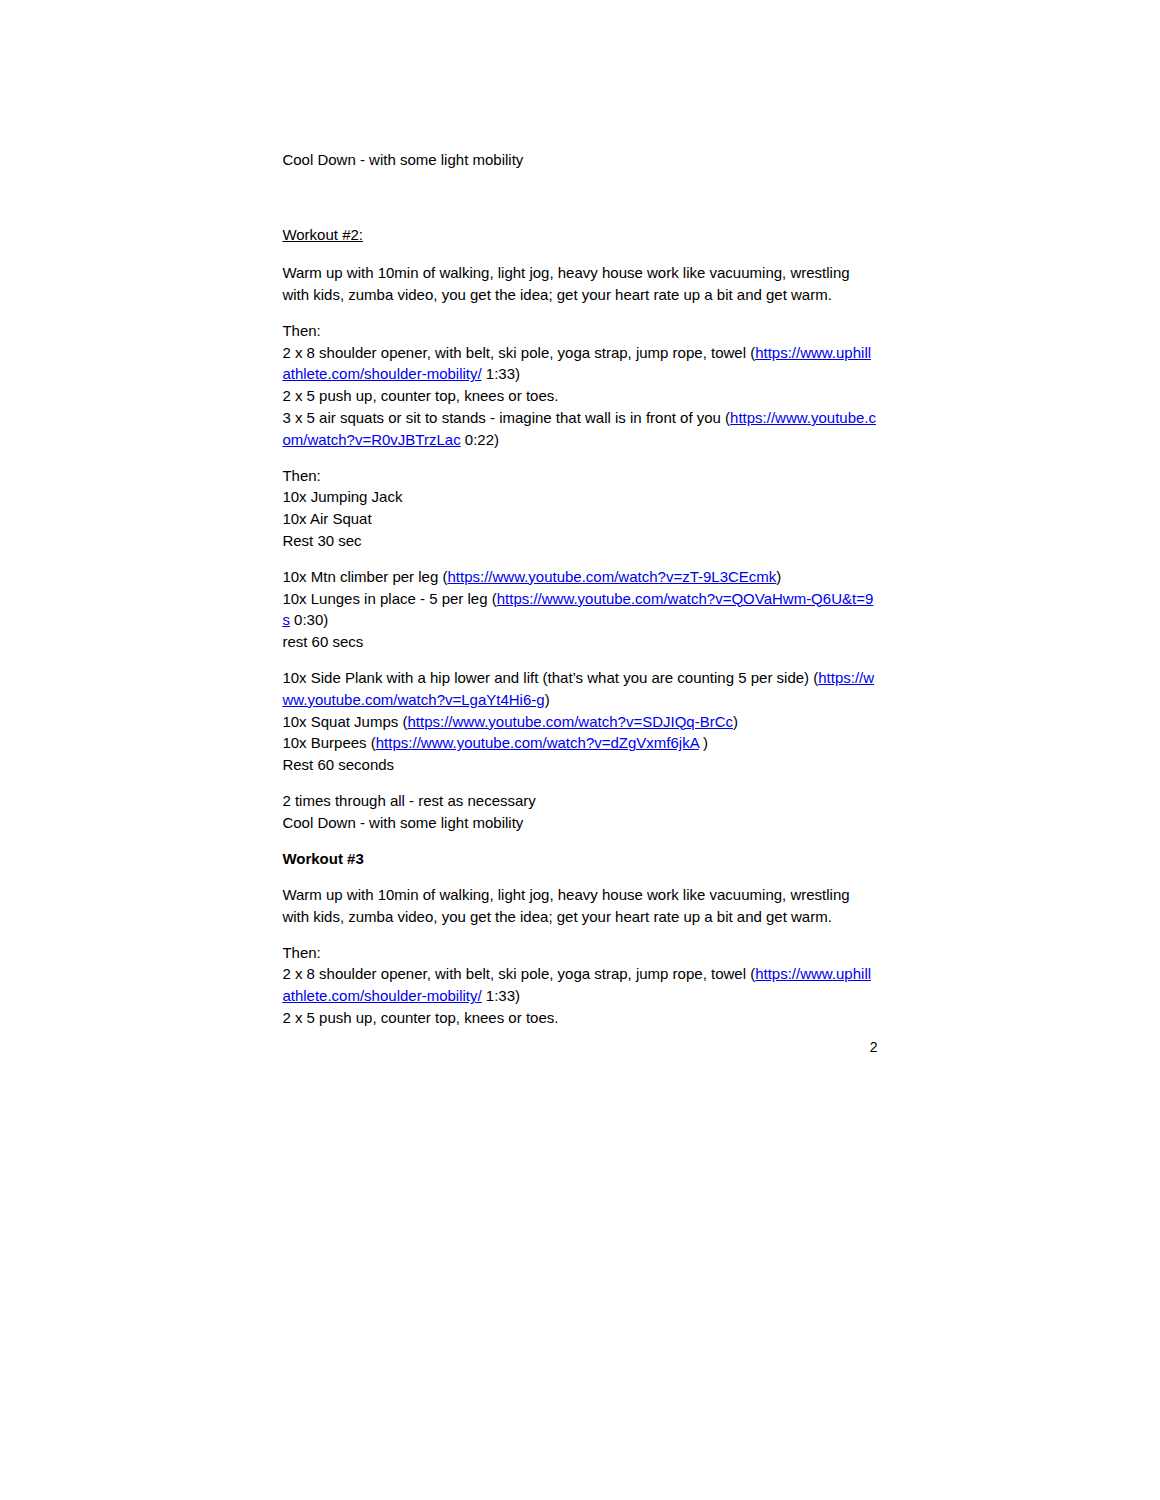Cool Down - with some light mobility
Workout #2:
Warm up with 10min of walking, light jog, heavy house work like vacuuming, wrestling with kids, zumba video, you get the idea; get your heart rate up a bit and get warm.
Then:
2 x 8 shoulder opener, with belt, ski pole, yoga strap, jump rope, towel (https://www.uphillathlete.com/shoulder-mobility/ 1:33)
2 x 5 push up, counter top, knees or toes.
3 x 5 air squats or sit to stands - imagine that wall is in front of you (https://www.youtube.com/watch?v=R0vJBTrzLac 0:22)
Then:
10x Jumping Jack
10x Air Squat
Rest 30 sec
10x Mtn climber per leg (https://www.youtube.com/watch?v=zT-9L3CEcmk)
10x Lunges in place - 5 per leg (https://www.youtube.com/watch?v=QOVaHwm-Q6U&t=9s 0:30)
rest 60 secs
10x Side Plank with a hip lower and lift (that’s what you are counting 5 per side) (https://www.youtube.com/watch?v=LgaYt4Hi6-g)
10x Squat Jumps (https://www.youtube.com/watch?v=SDJIQq-BrCc)
10x Burpees (https://www.youtube.com/watch?v=dZgVxmf6jkA )
Rest 60 seconds
2 times through all - rest as necessary
Cool Down - with some light mobility
Workout #3
Warm up with 10min of walking, light jog, heavy house work like vacuuming, wrestling with kids, zumba video, you get the idea; get your heart rate up a bit and get warm.
Then:
2 x 8 shoulder opener, with belt, ski pole, yoga strap, jump rope, towel (https://www.uphillathlete.com/shoulder-mobility/ 1:33)
2 x 5 push up, counter top, knees or toes.
2